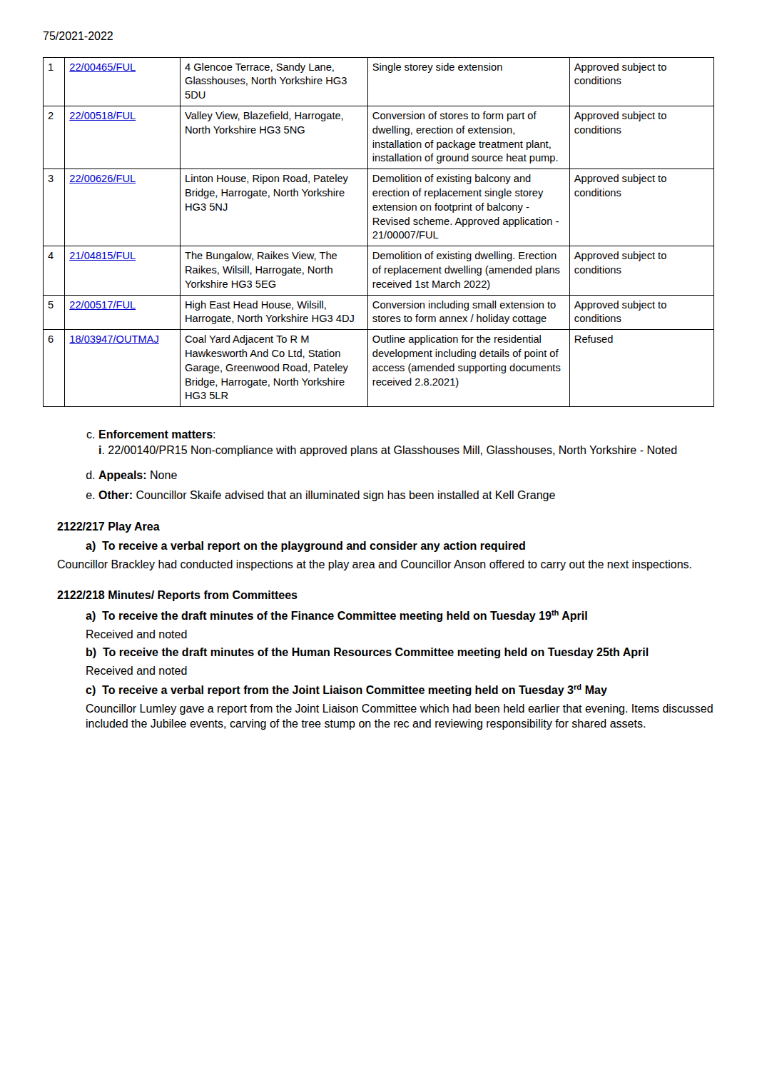75/2021-2022
| 1 | 22/00465/FUL | 4 Glencoe Terrace, Sandy Lane, Glasshouses, North Yorkshire HG3 5DU | Single storey side extension | Approved subject to conditions |
| 2 | 22/00518/FUL | Valley View, Blazefield, Harrogate, North Yorkshire HG3 5NG | Conversion of stores to form part of dwelling, erection of extension, installation of package treatment plant, installation of ground source heat pump. | Approved subject to conditions |
| 3 | 22/00626/FUL | Linton House, Ripon Road, Pateley Bridge, Harrogate, North Yorkshire HG3 5NJ | Demolition of existing balcony and erection of replacement single storey extension on footprint of balcony - Revised scheme. Approved application - 21/00007/FUL | Approved subject to conditions |
| 4 | 21/04815/FUL | The Bungalow, Raikes View, The Raikes, Wilsill, Harrogate, North Yorkshire HG3 5EG | Demolition of existing dwelling. Erection of replacement dwelling (amended plans received 1st March 2022) | Approved subject to conditions |
| 5 | 22/00517/FUL | High East Head House, Wilsill, Harrogate, North Yorkshire HG3 4DJ | Conversion including small extension to stores to form annex / holiday cottage | Approved subject to conditions |
| 6 | 18/03947/OUTMAJ | Coal Yard Adjacent To R M Hawkesworth And Co Ltd, Station Garage, Greenwood Road, Pateley Bridge, Harrogate, North Yorkshire HG3 5LR | Outline application for the residential development including details of point of access (amended supporting documents received 2.8.2021) | Refused |
Enforcement matters:
i. 22/00140/PR15 Non-compliance with approved plans at Glasshouses Mill, Glasshouses, North Yorkshire - Noted
Appeals: None
Other: Councillor Skaife advised that an illuminated sign has been installed at Kell Grange
2122/217 Play Area
a) To receive a verbal report on the playground and consider any action required
Councillor Brackley had conducted inspections at the play area and Councillor Anson offered to carry out the next inspections.
2122/218 Minutes/ Reports from Committees
a) To receive the draft minutes of the Finance Committee meeting held on Tuesday 19th April
Received and noted
b) To receive the draft minutes of the Human Resources Committee meeting held on Tuesday 25th April
Received and noted
c) To receive a verbal report from the Joint Liaison Committee meeting held on Tuesday 3rd May
Councillor Lumley gave a report from the Joint Liaison Committee which had been held earlier that evening. Items discussed included the Jubilee events, carving of the tree stump on the rec and reviewing responsibility for shared assets.